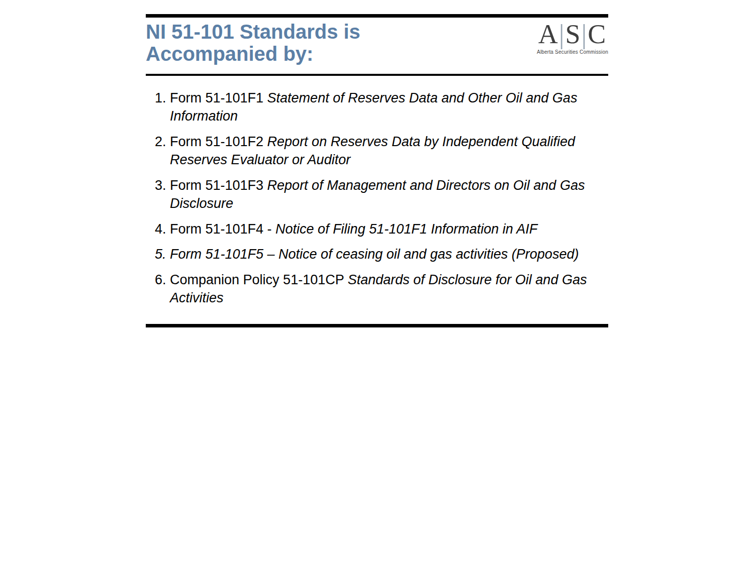NI 51-101 Standards is Accompanied by:
A|S|C
Alberta Securities Commission
Form 51-101F1 Statement of Reserves Data and Other Oil and Gas Information
Form 51-101F2 Report on Reserves Data by Independent Qualified Reserves Evaluator or Auditor
Form 51-101F3 Report of Management and Directors on Oil and Gas Disclosure
Form 51-101F4 - Notice of Filing 51-101F1 Information in AIF
Form 51-101F5 – Notice of ceasing oil and gas activities (Proposed)
Companion Policy 51-101CP Standards of Disclosure for Oil and Gas Activities